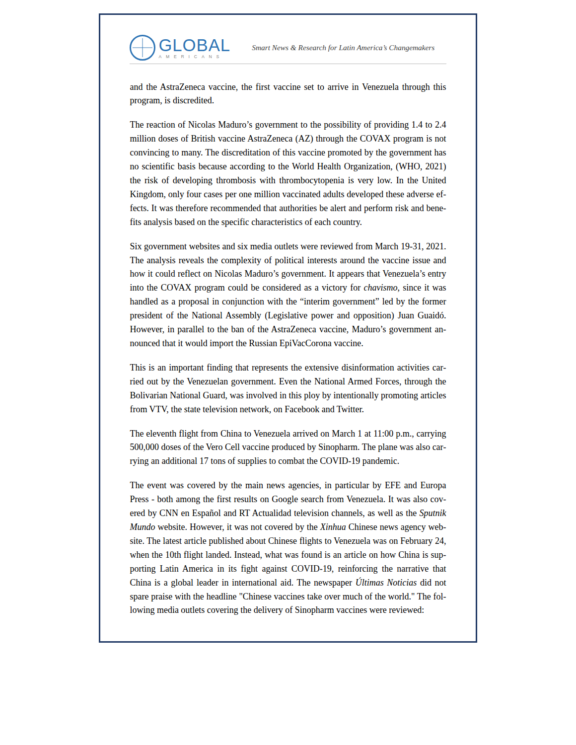GLOBAL A M E R I C A N S
Smart News & Research for Latin America’s Changemakers
and the AstraZeneca vaccine, the first vaccine set to arrive in Venezuela through this program, is discredited.
The reaction of Nicolas Maduro’s government to the possibility of providing 1.4 to 2.4 million doses of British vaccine AstraZeneca (AZ) through the COVAX program is not convincing to many. The discreditation of this vaccine promoted by the government has no scientific basis because according to the World Health Organization, (WHO, 2021) the risk of developing thrombosis with thrombocytopenia is very low. In the United Kingdom, only four cases per one million vaccinated adults developed these adverse effects. It was therefore recommended that authorities be alert and perform risk and benefits analysis based on the specific characteristics of each country.
Six government websites and six media outlets were reviewed from March 19-31, 2021. The analysis reveals the complexity of political interests around the vaccine issue and how it could reflect on Nicolas Maduro’s government. It appears that Venezuela’s entry into the COVAX program could be considered as a victory for chavismo, since it was handled as a proposal in conjunction with the “interim government” led by the former president of the National Assembly (Legislative power and opposition) Juan Guaidó. However, in parallel to the ban of the AstraZeneca vaccine, Maduro’s government announced that it would import the Russian EpiVacCorona vaccine.
This is an important finding that represents the extensive disinformation activities carried out by the Venezuelan government. Even the National Armed Forces, through the Bolivarian National Guard, was involved in this ploy by intentionally promoting articles from VTV, the state television network, on Facebook and Twitter.
The eleventh flight from China to Venezuela arrived on March 1 at 11:00 p.m., carrying 500,000 doses of the Vero Cell vaccine produced by Sinopharm. The plane was also carrying an additional 17 tons of supplies to combat the COVID-19 pandemic.
The event was covered by the main news agencies, in particular by EFE and Europa Press - both among the first results on Google search from Venezuela. It was also covered by CNN en Español and RT Actualidad television channels, as well as the Sputnik Mundo website. However, it was not covered by the Xinhua Chinese news agency website. The latest article published about Chinese flights to Venezuela was on February 24, when the 10th flight landed. Instead, what was found is an article on how China is supporting Latin America in its fight against COVID-19, reinforcing the narrative that China is a global leader in international aid. The newspaper Últimas Noticias did not spare praise with the headline "Chinese vaccines take over much of the world." The following media outlets covering the delivery of Sinopharm vaccines were reviewed: